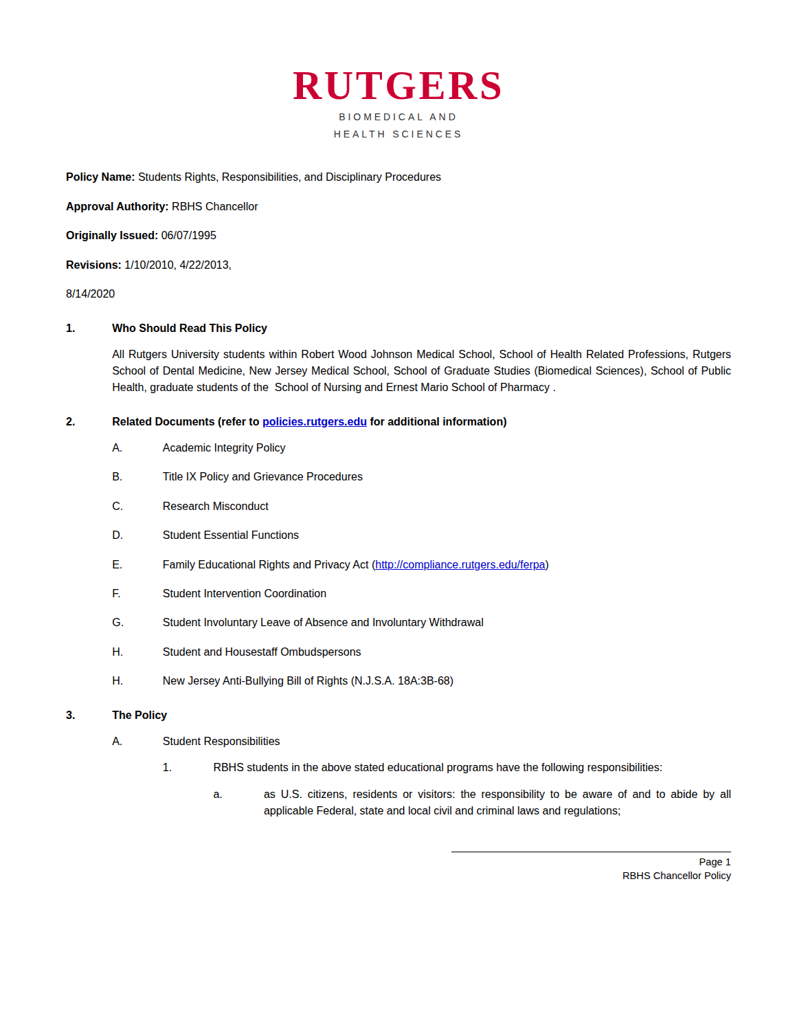RUTGERS
BIOMEDICAL AND
HEALTH SCIENCES
Policy Name: Students Rights, Responsibilities, and Disciplinary Procedures
Approval Authority: RBHS Chancellor
Originally Issued: 06/07/1995
Revisions: 1/10/2010, 4/22/2013,
8/14/2020
1. Who Should Read This Policy
All Rutgers University students within Robert Wood Johnson Medical School, School of Health Related Professions, Rutgers School of Dental Medicine, New Jersey Medical School, School of Graduate Studies (Biomedical Sciences), School of Public Health, graduate students of the School of Nursing and Ernest Mario School of Pharmacy .
2. Related Documents (refer to policies.rutgers.edu for additional information)
A. Academic Integrity Policy
B. Title IX Policy and Grievance Procedures
C. Research Misconduct
D. Student Essential Functions
E. Family Educational Rights and Privacy Act (http://compliance.rutgers.edu/ferpa)
F. Student Intervention Coordination
G. Student Involuntary Leave of Absence and Involuntary Withdrawal
H. Student and Housestaff Ombudspersons
H. New Jersey Anti-Bullying Bill of Rights (N.J.S.A. 18A:3B-68)
3. The Policy
A. Student Responsibilities
1. RBHS students in the above stated educational programs have the following responsibilities:
a. as U.S. citizens, residents or visitors: the responsibility to be aware of and to abide by all applicable Federal, state and local civil and criminal laws and regulations;
Page 1
RBHS Chancellor Policy